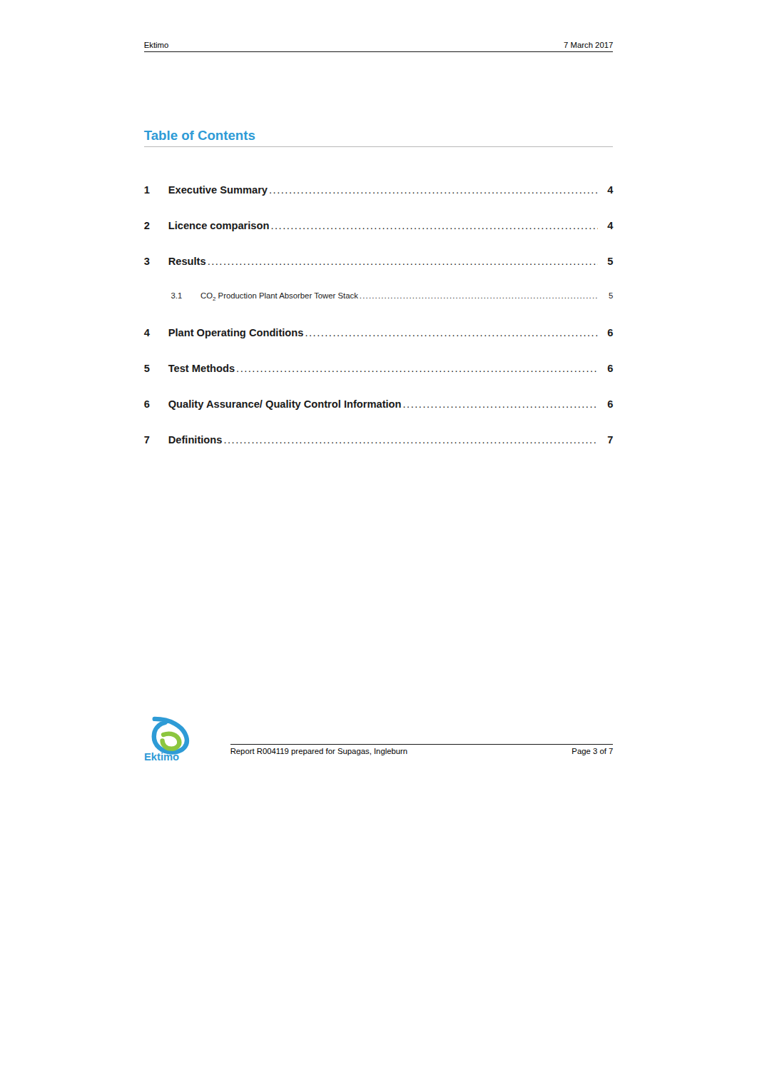Ektimo
7 March 2017
Table of Contents
1 Executive Summary .................................................................................................................. 4
2 Licence comparison .................................................................................................................. 4
3 Results .................................................................................................................. 5
3.1 CO2 Production Plant Absorber Tower Stack .................................................................................................................. 5
4 Plant Operating Conditions .................................................................................................................. 6
5 Test Methods .................................................................................................................. 6
6 Quality Assurance/ Quality Control Information .................................................................................................................. 6
7 Definitions .................................................................................................................. 7
Ektimo
Report R004119 prepared for Supagas, Ingleburn Page 3 of 7